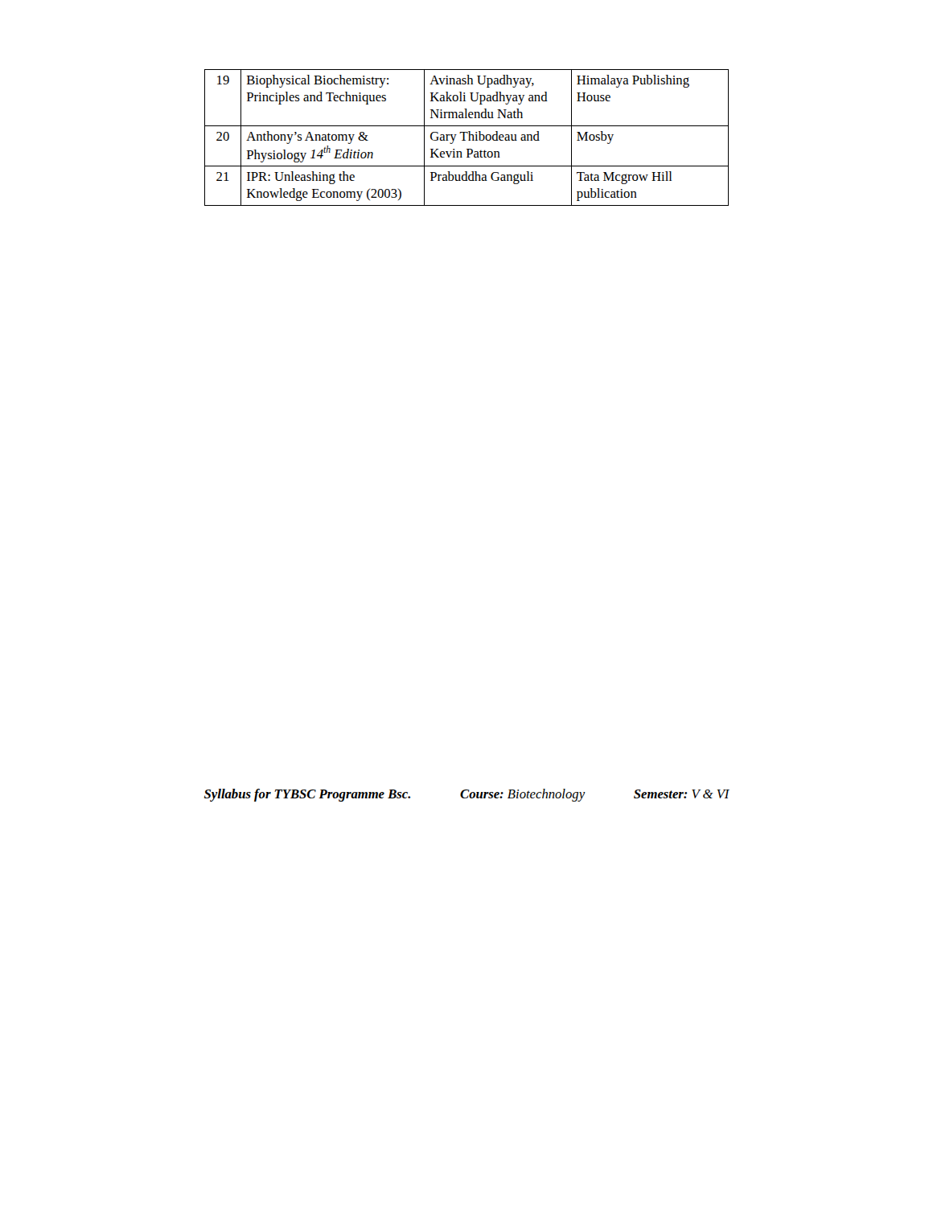| 19 | Biophysical Biochemistry: Principles and Techniques | Avinash Upadhyay, Kakoli Upadhyay and Nirmalendu Nath | Himalaya Publishing House |
| 20 | Anthony’s Anatomy & Physiology 14 th Edition | Gary Thibodeau and Kevin Patton | Mosby |
| 21 | IPR: Unleashing the Knowledge Economy (2003) | Prabuddha Ganguli | Tata Mcgrow Hill publication |
Syllabus for TYBSC Programme Bsc. Course: Biotechnology Semester: V & VI